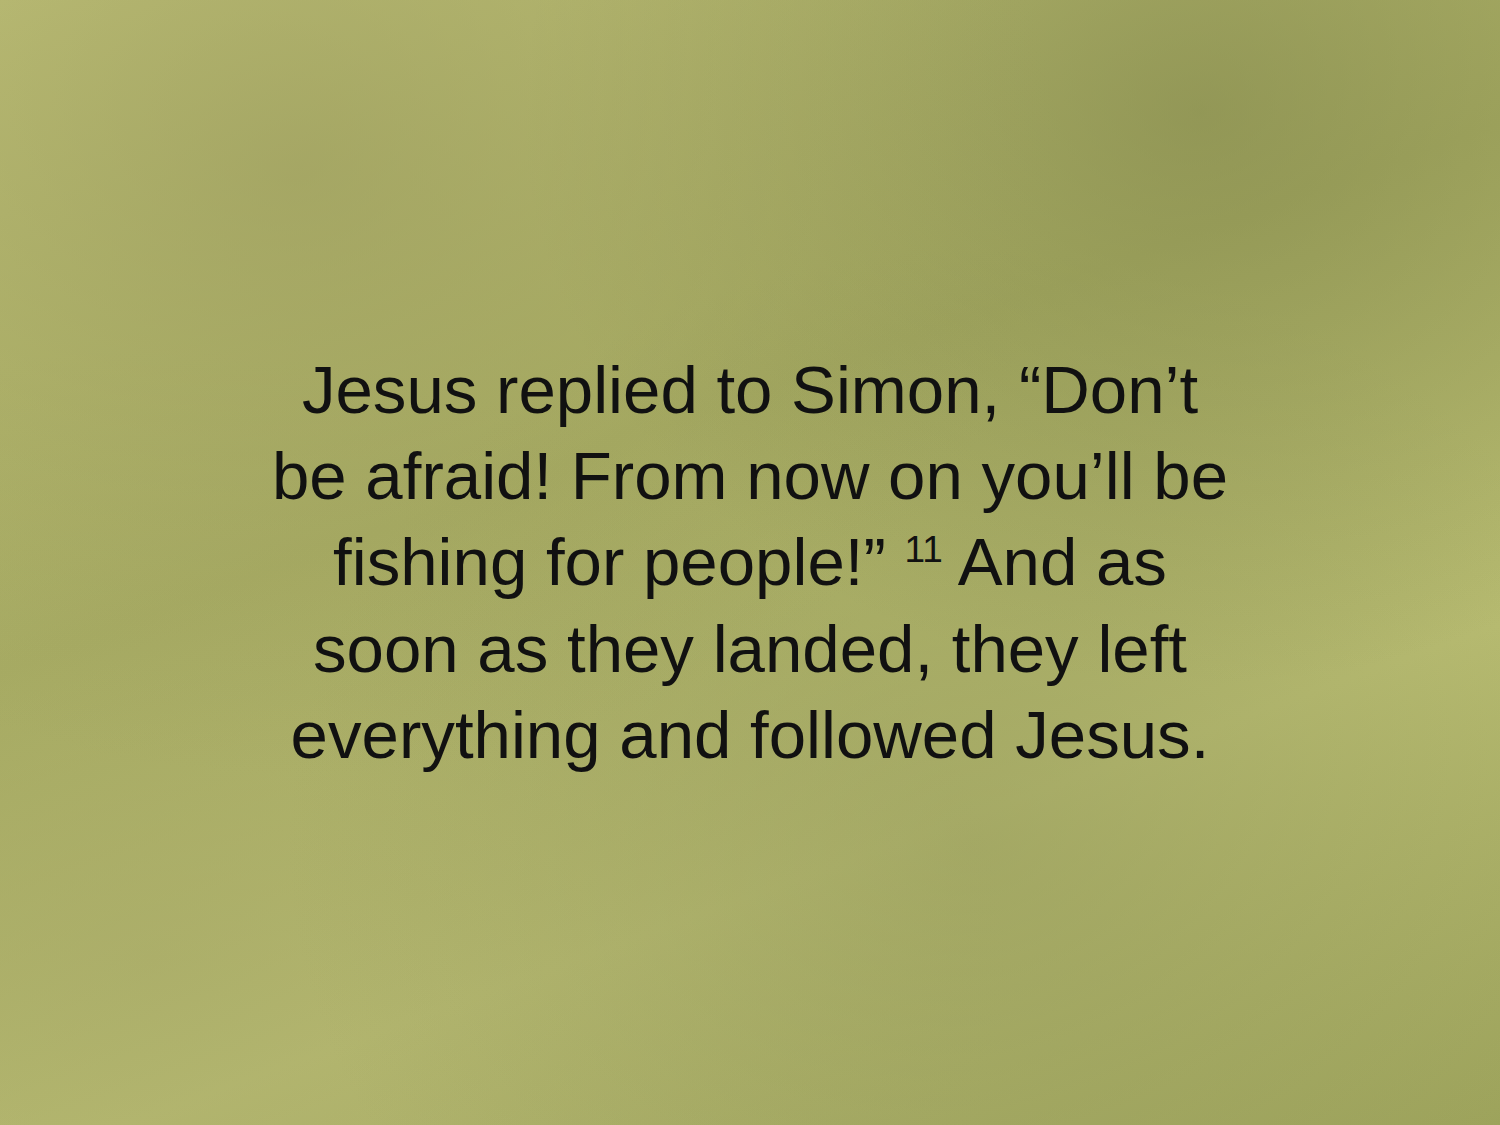Jesus replied to Simon, “Don’t be afraid! From now on you’ll be fishing for people!” 11 And as soon as they landed, they left everything and followed Jesus.